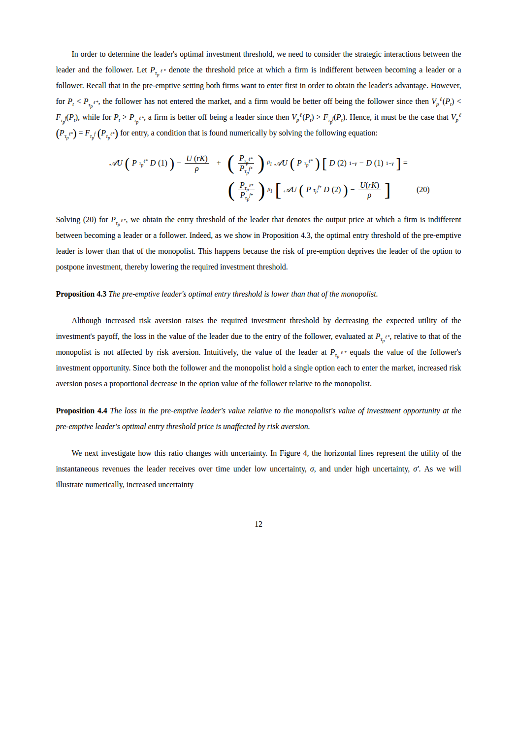In order to determine the leader's optimal investment threshold, we need to consider the strategic interactions between the leader and the follower. Let Pτpℓ* denote the threshold price at which a firm is indifferent between becoming a leader or a follower. Recall that in the pre-emptive setting both firms want to enter first in order to obtain the leader's advantage. However, for Pt < Pτpℓ*, the follower has not entered the market, and a firm would be better off being the follower since then Vpℓ(Pt) < Fτpf(Pt), while for Pt > Pτpℓ*, a firm is better off being a leader since then Vpℓ(Pt) > Fτpf(Pt). Hence, it must be the case that Vpℓ (Pτpℓ*) = Fτpf (Pτpℓ*) for entry, a condition that is found numerically by solving the following equation:
𝒜U (Pτpℓ*D(1)) − U (rK) ρ + (Pτpℓ*Pτpf*)β1 𝒜U (Pτpℓ*) [D(2)1−γ − D(1)1−γ] =
(Pτpℓ*Pτpf*)β1 [𝒜U (Pτpf*D(2)) − U(rK) ρ] (20)
Solving (20) for Pτpℓ*, we obtain the entry threshold of the leader that denotes the output price at which a firm is indifferent between becoming a leader or a follower. Indeed, as we show in Proposition 4.3, the optimal entry threshold of the pre-emptive leader is lower than that of the monopolist. This happens because the risk of pre-emption deprives the leader of the option to postpone investment, thereby lowering the required investment threshold.
Proposition 4.3 The pre-emptive leader's optimal entry threshold is lower than that of the monopolist.
Although increased risk aversion raises the required investment threshold by decreasing the expected utility of the investment's payoff, the loss in the value of the leader due to the entry of the follower, evaluated at Pτpℓ*, relative to that of the monopolist is not affected by risk aversion. Intuitively, the value of the leader at Pτpℓ* equals the value of the follower's investment opportunity. Since both the follower and the monopolist hold a single option each to enter the market, increased risk aversion poses a proportional decrease in the option value of the follower relative to the monopolist.
Proposition 4.4 The loss in the pre-emptive leader's value relative to the monopolist's value of investment opportunity at the pre-emptive leader's optimal entry threshold price is unaffected by risk aversion.
We next investigate how this ratio changes with uncertainty. In Figure 4, the horizontal lines represent the utility of the instantaneous revenues the leader receives over time under low uncertainty, σ, and under high uncertainty, σ′. As we will illustrate numerically, increased uncertainty
12